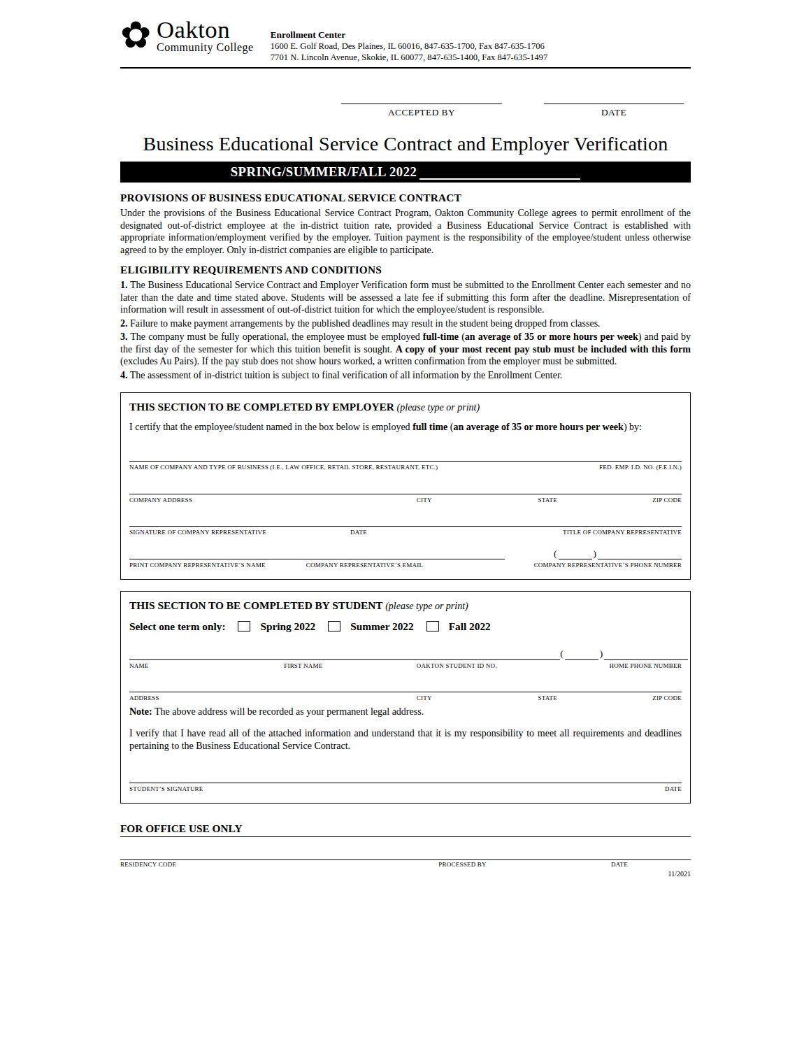✿
Oakton
Community College
Enrollment Center
1600 E. Golf Road, Des Plaines, IL 60016, 847-635-1700, Fax 847-635-1706
7701 N. Lincoln Avenue, Skokie, IL 60077, 847-635-1400, Fax 847-635-1497
ACCEPTED BY
DATE
Business Educational Service Contract and Employer Verification
SPRING/SUMMER/FALL 2022
PROVISIONS OF BUSINESS EDUCATIONAL SERVICE CONTRACT
Under the provisions of the Business Educational Service Contract Program, Oakton Community College agrees to permit enrollment of the designated out-of-district employee at the in-district tuition rate, provided a Business Educational Service Contract is established with appropriate information/employment verified by the employer. Tuition payment is the responsibility of the employee/student unless otherwise agreed to by the employer. Only in-district companies are eligible to participate.
ELIGIBILITY REQUIREMENTS AND CONDITIONS
1. The Business Educational Service Contract and Employer Verification form must be submitted to the Enrollment Center each semester and no later than the date and time stated above. Students will be assessed a late fee if submitting this form after the deadline. Misrepresentation of information will result in assessment of out-of-district tuition for which the employee/student is responsible.
2. Failure to make payment arrangements by the published deadlines may result in the student being dropped from classes.
3. The company must be fully operational, the employee must be employed full-time (an average of 35 or more hours per week) and paid by the first day of the semester for which this tuition benefit is sought. A copy of your most recent pay stub must be included with this form (excludes Au Pairs). If the pay stub does not show hours worked, a written confirmation from the employer must be submitted.
4. The assessment of in-district tuition is subject to final verification of all information by the Enrollment Center.
THIS SECTION TO BE COMPLETED BY EMPLOYER (please type or print)
I certify that the employee/student named in the box below is employed full time (an average of 35 or more hours per week) by:
NAME OF COMPANY AND TYPE OF BUSINESS (I.E., LAW OFFICE, RETAIL STORE, RESTAURANT, ETC.)
FED. EMP. I.D. NO. (F.E.I.N.)
COMPANY ADDRESS
CITY
STATE
ZIP CODE
SIGNATURE OF COMPANY REPRESENTATIVE
DATE
TITLE OF COMPANY REPRESENTATIVE
( )
PRINT COMPANY REPRESENTATIVE’S NAME
COMPANY REPRESENTATIVE’S EMAIL
COMPANY REPRESENTATIVE’S PHONE NUMBER
THIS SECTION TO BE COMPLETED BY STUDENT (please type or print)
Select one term only: Spring 2022 Summer 2022 Fall 2022
( )
NAME
FIRST NAME
OAKTON STUDENT ID NO.
HOME PHONE NUMBER
ADDRESS
CITY
STATE
ZIP CODE
Note: The above address will be recorded as your permanent legal address.
I verify that I have read all of the attached information and understand that it is my responsibility to meet all requirements and deadlines pertaining to the Business Educational Service Contract.
STUDENT’S SIGNATURE
DATE
FOR OFFICE USE ONLY
RESIDENCY CODE
PROCESSED BY
DATE
11/2021